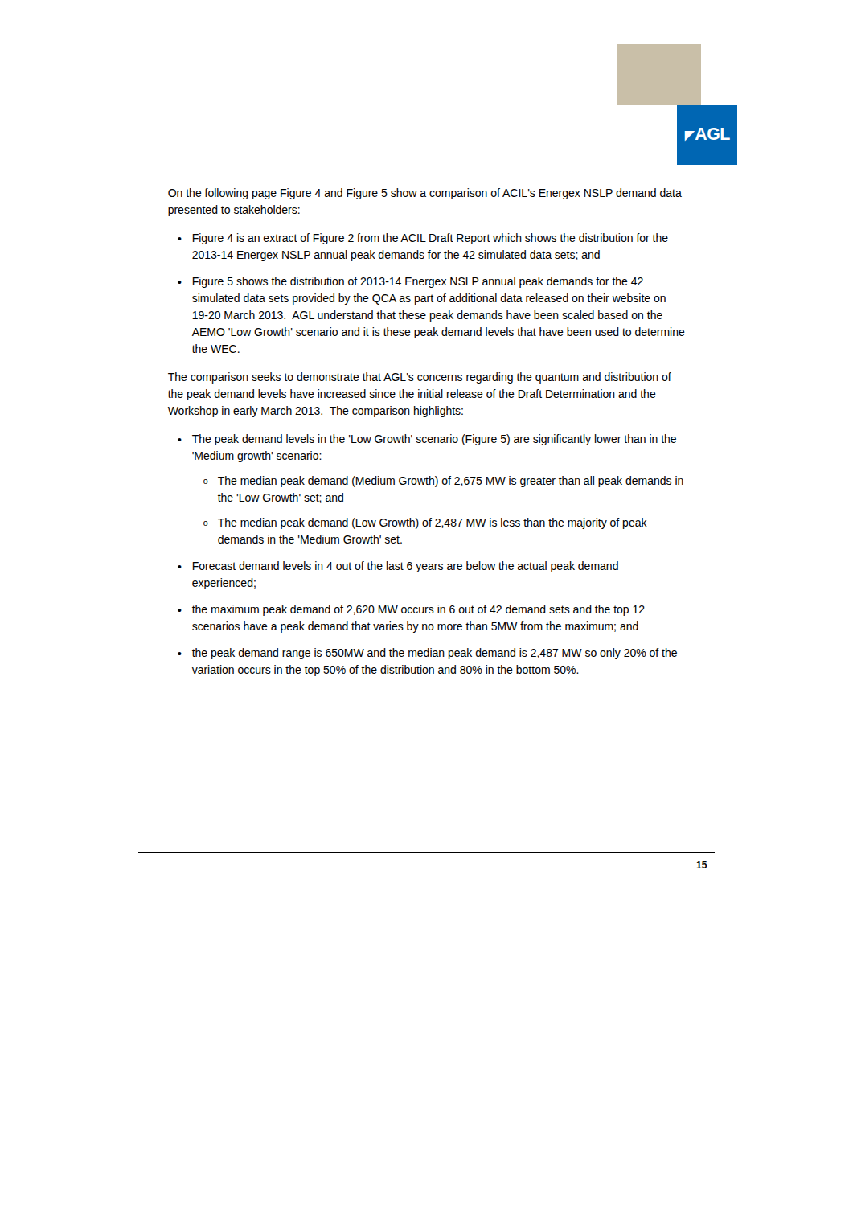AGL
On the following page Figure 4 and Figure 5 show a comparison of ACIL's Energex NSLP demand data presented to stakeholders:
Figure 4 is an extract of Figure 2 from the ACIL Draft Report which shows the distribution for the 2013-14 Energex NSLP annual peak demands for the 42 simulated data sets; and
Figure 5 shows the distribution of 2013-14 Energex NSLP annual peak demands for the 42 simulated data sets provided by the QCA as part of additional data released on their website on 19-20 March 2013. AGL understand that these peak demands have been scaled based on the AEMO 'Low Growth' scenario and it is these peak demand levels that have been used to determine the WEC.
The comparison seeks to demonstrate that AGL's concerns regarding the quantum and distribution of the peak demand levels have increased since the initial release of the Draft Determination and the Workshop in early March 2013. The comparison highlights:
The peak demand levels in the 'Low Growth' scenario (Figure 5) are significantly lower than in the 'Medium growth' scenario:
The median peak demand (Medium Growth) of 2,675 MW is greater than all peak demands in the 'Low Growth' set; and
The median peak demand (Low Growth) of 2,487 MW is less than the majority of peak demands in the 'Medium Growth' set.
Forecast demand levels in 4 out of the last 6 years are below the actual peak demand experienced;
the maximum peak demand of 2,620 MW occurs in 6 out of 42 demand sets and the top 12 scenarios have a peak demand that varies by no more than 5MW from the maximum; and
the peak demand range is 650MW and the median peak demand is 2,487 MW so only 20% of the variation occurs in the top 50% of the distribution and 80% in the bottom 50%.
15